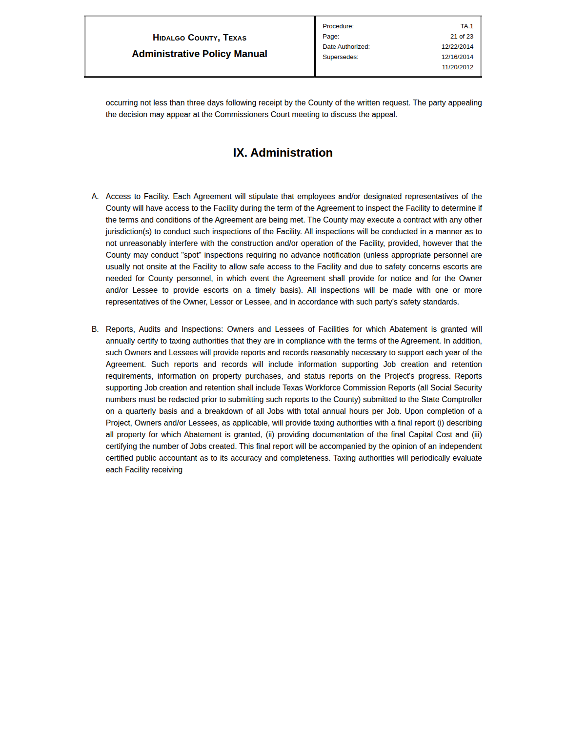| Hidalgo County, Texas Administrative Policy Manual | / Procedure: / TA.1 / / Page: / 21 of 23 / / Date Authorized: / 12/22/2014 / / Supersedes: / 12/16/2014 / / / 11/20/2012 / |
occurring not less than three days following receipt by the County of the written request. The party appealing the decision may appear at the Commissioners Court meeting to discuss the appeal.
IX. Administration
Access to Facility. Each Agreement will stipulate that employees and/or designated representatives of the County will have access to the Facility during the term of the Agreement to inspect the Facility to determine if the terms and conditions of the Agreement are being met. The County may execute a contract with any other jurisdiction(s) to conduct such inspections of the Facility. All inspections will be conducted in a manner as to not unreasonably interfere with the construction and/or operation of the Facility, provided, however that the County may conduct "spot" inspections requiring no advance notification (unless appropriate personnel are usually not onsite at the Facility to allow safe access to the Facility and due to safety concerns escorts are needed for County personnel, in which event the Agreement shall provide for notice and for the Owner and/or Lessee to provide escorts on a timely basis). All inspections will be made with one or more representatives of the Owner, Lessor or Lessee, and in accordance with such party's safety standards.
Reports, Audits and Inspections: Owners and Lessees of Facilities for which Abatement is granted will annually certify to taxing authorities that they are in compliance with the terms of the Agreement. In addition, such Owners and Lessees will provide reports and records reasonably necessary to support each year of the Agreement. Such reports and records will include information supporting Job creation and retention requirements, information on property purchases, and status reports on the Project's progress. Reports supporting Job creation and retention shall include Texas Workforce Commission Reports (all Social Security numbers must be redacted prior to submitting such reports to the County) submitted to the State Comptroller on a quarterly basis and a breakdown of all Jobs with total annual hours per Job. Upon completion of a Project, Owners and/or Lessees, as applicable, will provide taxing authorities with a final report (i) describing all property for which Abatement is granted, (ii) providing documentation of the final Capital Cost and (iii) certifying the number of Jobs created. This final report will be accompanied by the opinion of an independent certified public accountant as to its accuracy and completeness. Taxing authorities will periodically evaluate each Facility receiving